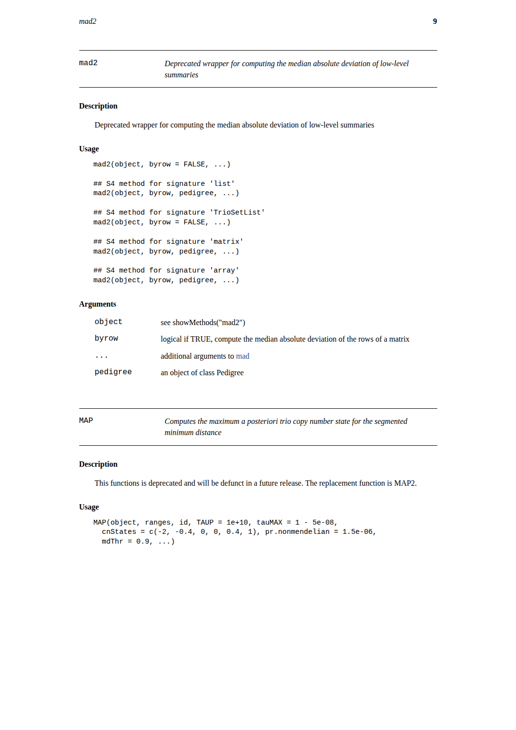mad2 9
mad2
Deprecated wrapper for computing the median absolute deviation of low-level summaries
Description
Deprecated wrapper for computing the median absolute deviation of low-level summaries
Usage
mad2(object, byrow = FALSE, ...)

## S4 method for signature 'list'
mad2(object, byrow, pedigree, ...)

## S4 method for signature 'TrioSetList'
mad2(object, byrow = FALSE, ...)

## S4 method for signature 'matrix'
mad2(object, byrow, pedigree, ...)

## S4 method for signature 'array'
mad2(object, byrow, pedigree, ...)
Arguments
| object | see showMethods("mad2") |
| byrow | logical if TRUE, compute the median absolute deviation of the rows of a matrix |
| ... | additional arguments to mad |
| pedigree | an object of class Pedigree |
MAP
Computes the maximum a posteriori trio copy number state for the segmented minimum distance
Description
This functions is deprecated and will be defunct in a future release. The replacement function is MAP2.
Usage
MAP(object, ranges, id, TAUP = 1e+10, tauMAX = 1 - 5e-08,
  cnStates = c(-2, -0.4, 0, 0, 0.4, 1), pr.nonmendelian = 1.5e-06,
  mdThr = 0.9, ...)